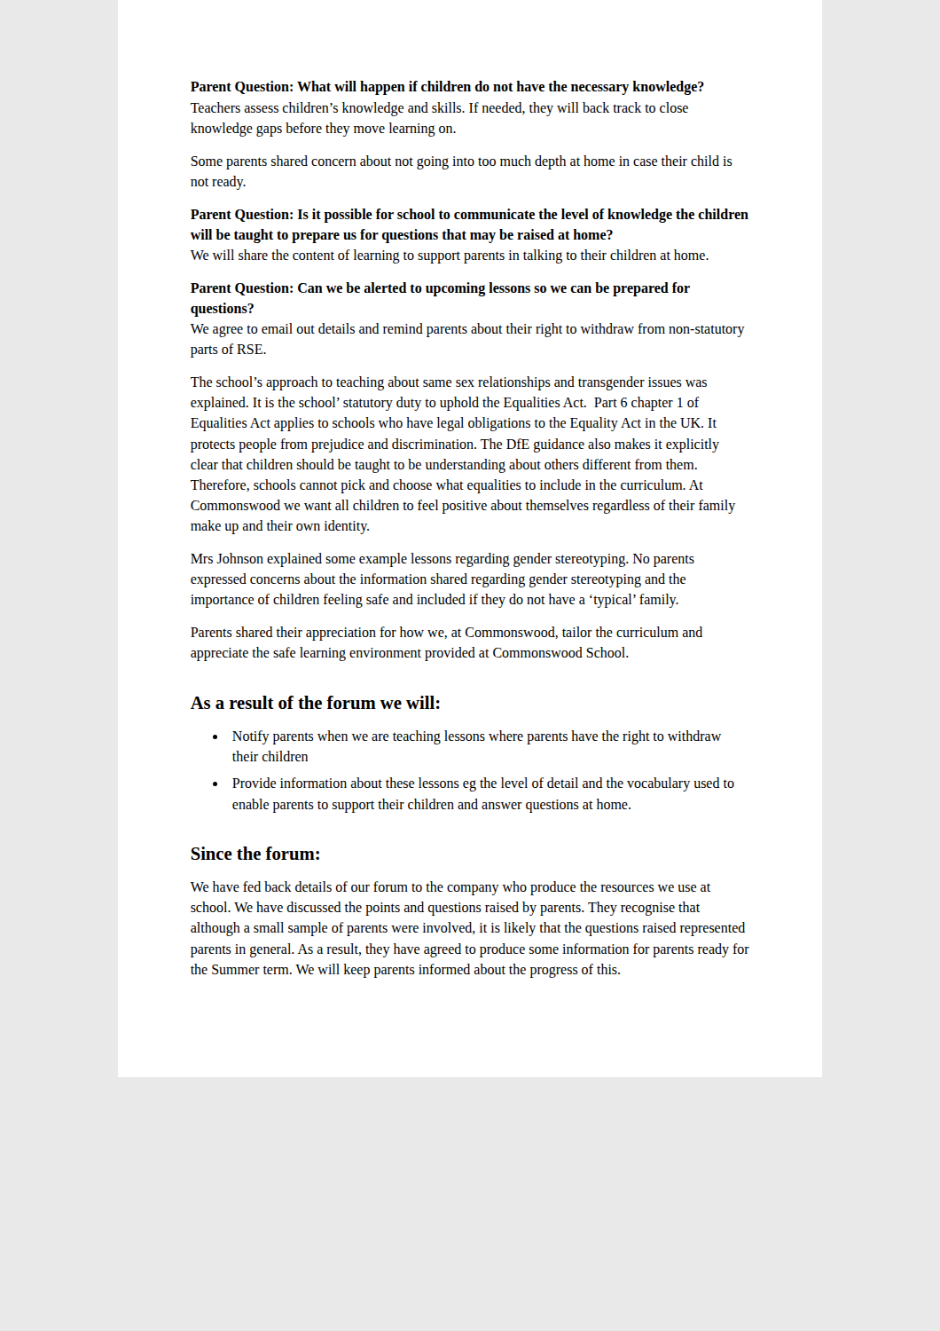Parent Question: What will happen if children do not have the necessary knowledge?
Teachers assess children’s knowledge and skills. If needed, they will back track to close knowledge gaps before they move learning on.
Some parents shared concern about not going into too much depth at home in case their child is not ready.
Parent Question: Is it possible for school to communicate the level of knowledge the children will be taught to prepare us for questions that may be raised at home?
We will share the content of learning to support parents in talking to their children at home.
Parent Question: Can we be alerted to upcoming lessons so we can be prepared for questions?
We agree to email out details and remind parents about their right to withdraw from non-statutory parts of RSE.
The school’s approach to teaching about same sex relationships and transgender issues was explained. It is the school’ statutory duty to uphold the Equalities Act. Part 6 chapter 1 of Equalities Act applies to schools who have legal obligations to the Equality Act in the UK. It protects people from prejudice and discrimination. The DfE guidance also makes it explicitly clear that children should be taught to be understanding about others different from them. Therefore, schools cannot pick and choose what equalities to include in the curriculum. At Commonswood we want all children to feel positive about themselves regardless of their family make up and their own identity.
Mrs Johnson explained some example lessons regarding gender stereotyping. No parents expressed concerns about the information shared regarding gender stereotyping and the importance of children feeling safe and included if they do not have a ‘typical’ family.
Parents shared their appreciation for how we, at Commonswood, tailor the curriculum and appreciate the safe learning environment provided at Commonswood School.
As a result of the forum we will:
Notify parents when we are teaching lessons where parents have the right to withdraw their children
Provide information about these lessons eg the level of detail and the vocabulary used to enable parents to support their children and answer questions at home.
Since the forum:
We have fed back details of our forum to the company who produce the resources we use at school. We have discussed the points and questions raised by parents. They recognise that although a small sample of parents were involved, it is likely that the questions raised represented parents in general. As a result, they have agreed to produce some information for parents ready for the Summer term. We will keep parents informed about the progress of this.